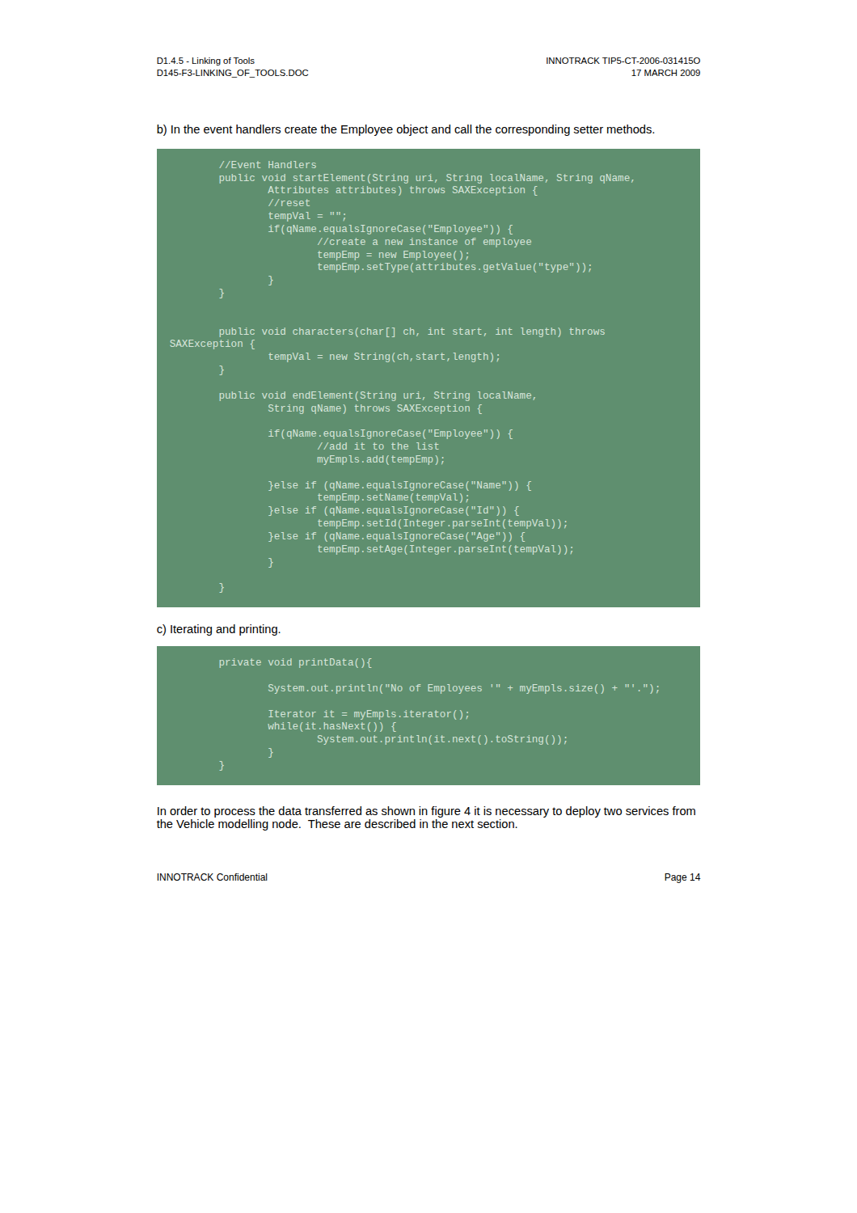D1.4.5 - Linking of Tools
INNOTRACK TIP5-CT-2006-031415O
D145-F3-LINKING_OF_TOOLS.DOC
17 MARCH 2009
b) In the event handlers create the Employee object and call the corresponding setter methods.
//Event Handlers public void startElement(String uri, String localName, String qName, Attributes attributes) throws SAXException { //reset tempVal = ""; if(qName.equalsIgnoreCase("Employee")) { //create a new instance of employee tempEmp = new Employee(); tempEmp.setType(attributes.getValue("type")); } } public void characters(char[] ch, int start, int length) throws SAXException { tempVal = new String(ch,start,length); } public void endElement(String uri, String localName, String qName) throws SAXException { if(qName.equalsIgnoreCase("Employee")) { //add it to the list myEmpls.add(tempEmp); }else if (qName.equalsIgnoreCase("Name")) { tempEmp.setName(tempVal); }else if (qName.equalsIgnoreCase("Id")) { tempEmp.setId(Integer.parseInt(tempVal)); }else if (qName.equalsIgnoreCase("Age")) { tempEmp.setAge(Integer.parseInt(tempVal)); } }
c) Iterating and printing.
private void printData(){ System.out.println("No of Employees '" + myEmpls.size() + "'."); Iterator it = myEmpls.iterator(); while(it.hasNext()) { System.out.println(it.next().toString()); } }
In order to process the data transferred as shown in figure 4 it is necessary to deploy two services from the Vehicle modelling node. These are described in the next section.
INNOTRACK Confidential
Page 14